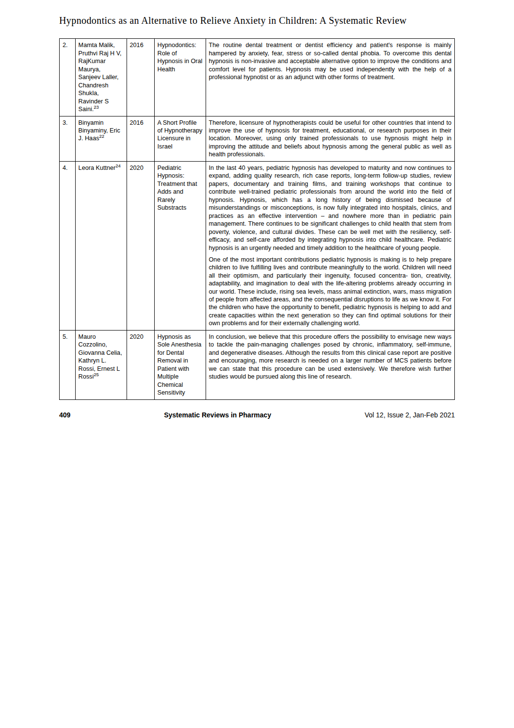Hypnodontics as an Alternative to Relieve Anxiety in Children: A Systematic Review
| 2. | Mamta Malik, Pruthvi Raj H V, RajKumar Maurya, Sanjeev Laller, Chandresh Shukla, Ravinder S Saini. 23 | 2016 | Hypnodontics: Role of Hypnosis in Oral Health | The routine dental treatment or dentist efficiency and patient's response is mainly hampered by anxiety, fear, stress or so-called dental phobia. To overcome this dental hypnosis is non-invasive and acceptable alternative option to improve the conditions and comfort level for patients. Hypnosis may be used independently with the help of a professional hypnotist or as an adjunct with other forms of treatment. |
| 3. | Binyamin Binyaminy, Eric J. Haas 22 | 2016 | A Short Profile of Hypnotherapy Licensure in Israel | Therefore, licensure of hypnotherapists could be useful for other countries that intend to improve the use of hypnosis for treatment, educational, or research purposes in their location. Moreover, using only trained professionals to use hypnosis might help in improving the attitude and beliefs about hypnosis among the general public as well as health professionals. |
| 4. | Leora Kuttner 24 | 2020 | Pediatric Hypnosis: Treatment that Adds and Rarely Substracts | In the last 40 years, pediatric hypnosis has developed to maturity and now continues to expand, adding quality research, rich case reports, long-term follow-up studies, review papers, documentary and training films, and training workshops that continue to contribute well-trained pediatric professionals from around the world into the field of hypnosis. Hypnosis, which has a long history of being dismissed because of misunderstandings or misconceptions, is now fully integrated into hospitals, clinics, and practices as an effective intervention – and nowhere more than in pediatric pain management. There continues to be significant challenges to child health that stem from poverty, violence, and cultural divides. These can be well met with the resiliency, self-efficacy, and self-care afforded by integrating hypnosis into child healthcare. Pediatric hypnosis is an urgently needed and timely addition to the healthcare of young people. One of the most important contributions pediatric hypnosis is making is to help prepare children to live fulfilling lives and contribute meaningfully to the world. Children will need all their optimism, and particularly their ingenuity, focused concentra- tion, creativity, adaptability, and imagination to deal with the life-altering problems already occurring in our world. These include, rising sea levels, mass animal extinction, wars, mass migration of people from affected areas, and the consequential disruptions to life as we know it. For the children who have the opportunity to benefit, pediatric hypnosis is helping to add and create capacities within the next generation so they can find optimal solutions for their own problems and for their externally challenging world. |
| 5. | Mauro Cozzolino, Giovanna Celia, Kathryn L. Rossi, Ernest L Rossi 25 | 2020 | Hypnosis as Sole Anesthesia for Dental Removal in Patient with Multiple Chemical Sensitivity | In conclusion, we believe that this procedure offers the possibility to envisage new ways to tackle the pain-managing challenges posed by chronic, inflammatory, self-immune, and degenerative diseases. Although the results from this clinical case report are positive and encouraging, more research is needed on a larger number of MCS patients before we can state that this procedure can be used extensively. We therefore wish further studies would be pursued along this line of research. |
409 Systematic Reviews in Pharmacy Vol 12, Issue 2, Jan-Feb 2021